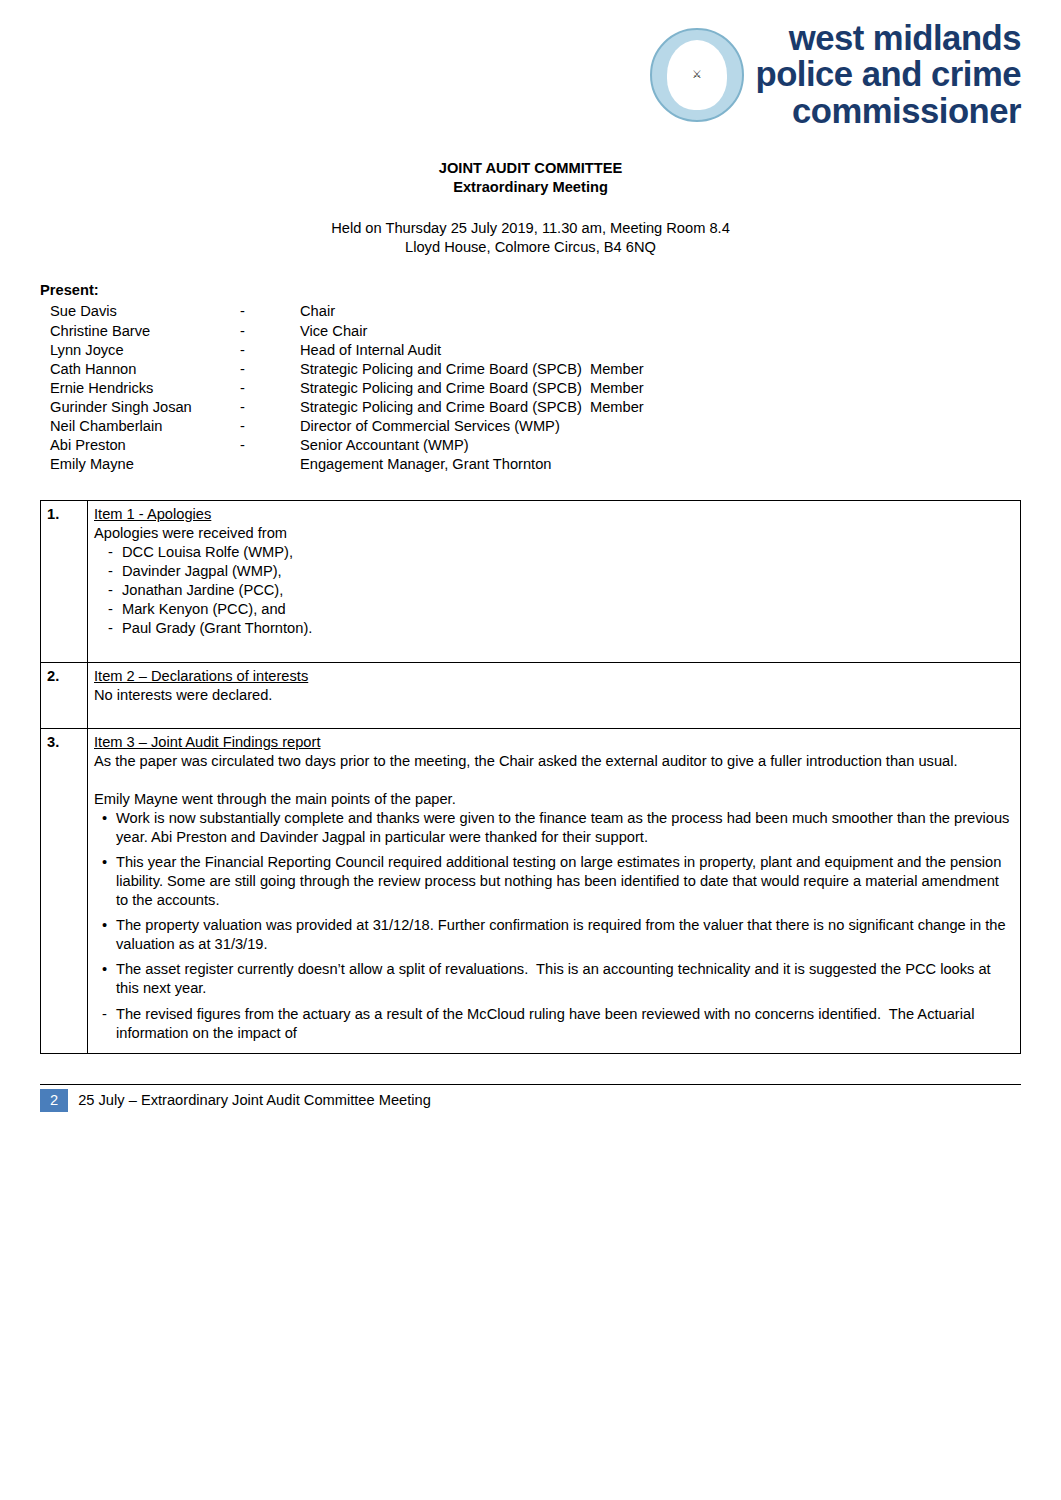⚔
west midlands
police and crime
commissioner
JOINT AUDIT COMMITTEE
Extraordinary Meeting
Held on Thursday 25 July 2019, 11.30 am, Meeting Room 8.4
Lloyd House, Colmore Circus, B4 6NQ
Present:
| Sue Davis | - | Chair |
| Christine Barve | - | Vice Chair |
| Lynn Joyce | - | Head of Internal Audit |
| Cath Hannon | - | Strategic Policing and Crime Board (SPCB) Member |
| Ernie Hendricks | - | Strategic Policing and Crime Board (SPCB) Member |
| Gurinder Singh Josan | - | Strategic Policing and Crime Board (SPCB) Member |
| Neil Chamberlain | - | Director of Commercial Services (WMP) |
| Abi Preston | - | Senior Accountant (WMP) |
| Emily Mayne | | Engagement Manager, Grant Thornton |
| 1. | Item 1 - Apologies Apologies were received from DCC Louisa Rolfe (WMP), Davinder Jagpal (WMP), Jonathan Jardine (PCC), Mark Kenyon (PCC), and Paul Grady (Grant Thornton). |
| 2. | Item 2 – Declarations of interests No interests were declared. |
| 3. | Item 3 – Joint Audit Findings report As the paper was circulated two days prior to the meeting, the Chair asked the external auditor to give a fuller introduction than usual. Emily Mayne went through the main points of the paper. Work is now substantially complete and thanks were given to the finance team as the process had been much smoother than the previous year. Abi Preston and Davinder Jagpal in particular were thanked for their support. This year the Financial Reporting Council required additional testing on large estimates in property, plant and equipment and the pension liability. Some are still going through the review process but nothing has been identified to date that would require a material amendment to the accounts. The property valuation was provided at 31/12/18. Further confirmation is required from the valuer that there is no significant change in the valuation as at 31/3/19. The asset register currently doesn’t allow a split of revaluations. This is an accounting technicality and it is suggested the PCC looks at this next year. The revised figures from the actuary as a result of the McCloud ruling have been reviewed with no concerns identified. The Actuarial information on the impact of |
2 25 July – Extraordinary Joint Audit Committee Meeting